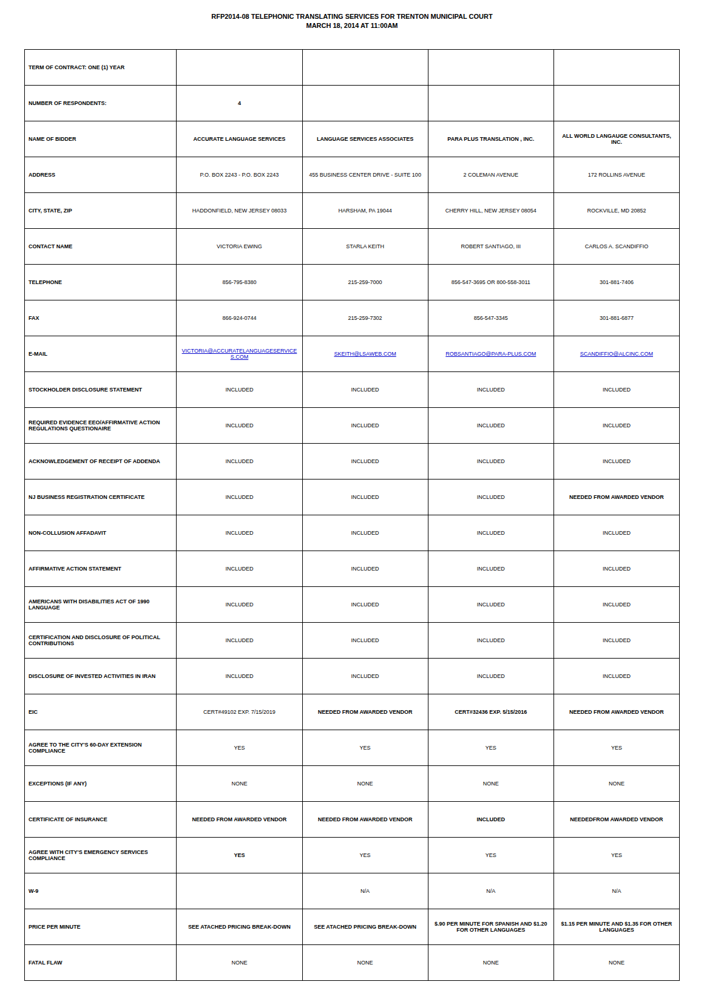RFP2014-08 TELEPHONIC TRANSLATING SERVICES FOR TRENTON MUNICIPAL COURT
MARCH 18, 2014 AT 11:00AM
| TERM OF CONTRACT: ONE (1) YEAR | | | | |
| NUMBER OF RESPONDENTS: | 4 | | | |
| NAME OF BIDDER | ACCURATE LANGUAGE SERVICES | LANGUAGE SERVICES ASSOCIATES | PARA PLUS TRANSLATION , INC. | ALL WORLD LANGAUGE CONSULTANTS, INC. |
| ADDRESS | P.O. BOX 2243 - P.O. BOX 2243 | 455 BUSINESS CENTER DRIVE - SUITE 100 | 2 COLEMAN AVENUE | 172 ROLLINS AVENUE |
| CITY, STATE, ZIP | HADDONFIELD, NEW JERSEY 08033 | HARSHAM, PA 19044 | CHERRY HILL, NEW JERSEY 08054 | ROCKVILLE, MD 20852 |
| CONTACT NAME | VICTORIA EWING | STARLA KEITH | ROBERT SANTIAGO, III | CARLOS A. SCANDIFFIO |
| TELEPHONE | 856-795-8380 | 215-259-7000 | 856-547-3695 OR 800-558-3011 | 301-881-7406 |
| FAX | 866-924-0744 | 215-259-7302 | 856-547-3345 | 301-881-6877 |
| E-MAIL | VICTORIA@ACCURATELANGUAGESERVICES.COM | SKEITH@LSAWEB.COM | ROBSANTIAGO@PARA-PLUS.COM | SCANDIFFIO@ALCINC.COM |
| STOCKHOLDER DISCLOSURE STATEMENT | INCLUDED | INCLUDED | INCLUDED | INCLUDED |
| REQUIRED EVIDENCE EEO/AFFIRMATIVE ACTION REGULATIONS QUESTIONAIRE | INCLUDED | INCLUDED | INCLUDED | INCLUDED |
| ACKNOWLEDGEMENT OF RECEIPT OF ADDENDA | INCLUDED | INCLUDED | INCLUDED | INCLUDED |
| NJ BUSINESS REGISTRATION CERTIFICATE | INCLUDED | INCLUDED | INCLUDED | NEEDED FROM AWARDED VENDOR |
| NON-COLLUSION AFFADAVIT | INCLUDED | INCLUDED | INCLUDED | INCLUDED |
| AFFIRMATIVE ACTION STATEMENT | INCLUDED | INCLUDED | INCLUDED | INCLUDED |
| AMERICANS WITH DISABILITIES ACT OF 1990 LANGUAGE | INCLUDED | INCLUDED | INCLUDED | INCLUDED |
| CERTIFICATION AND DISCLOSURE OF POLITICAL CONTRIBUTIONS | INCLUDED | INCLUDED | INCLUDED | INCLUDED |
| DISCLOSURE OF INVESTED ACTIVITIES IN IRAN | INCLUDED | INCLUDED | INCLUDED | INCLUDED |
| EIC | CERT#49102 EXP. 7/15/2019 | NEEDED FROM AWARDED VENDOR | CERT#32436 EXP. 5/15/2016 | NEEDED FROM AWARDED VENDOR |
| AGREE TO THE CITY'S 60-DAY EXTENSION COMPLIANCE | YES | YES | YES | YES |
| EXCEPTIONS (IF ANY) | NONE | NONE | NONE | NONE |
| CERTIFICATE OF INSURANCE | NEEDED FROM AWARDED VENDOR | NEEDED FROM AWARDED VENDOR | INCLUDED | NEEDEDFROM AWARDED VENDOR |
| AGREE WITH CITY'S EMERGENCY SERVICES COMPLIANCE | YES | YES | YES | YES |
| W-9 | | N/A | N/A | N/A |
| PRICE PER MINUTE | SEE ATACHED PRICING BREAK-DOWN | SEE ATACHED PRICING BREAK-DOWN | $.90 PER MINUTE FOR SPANISH AND $1.20 FOR OTHER LANGUAGES | $1.15 PER MINUTE AND $1.35 FOR OTHER LANGUAGES |
| FATAL FLAW | NONE | NONE | NONE | NONE |